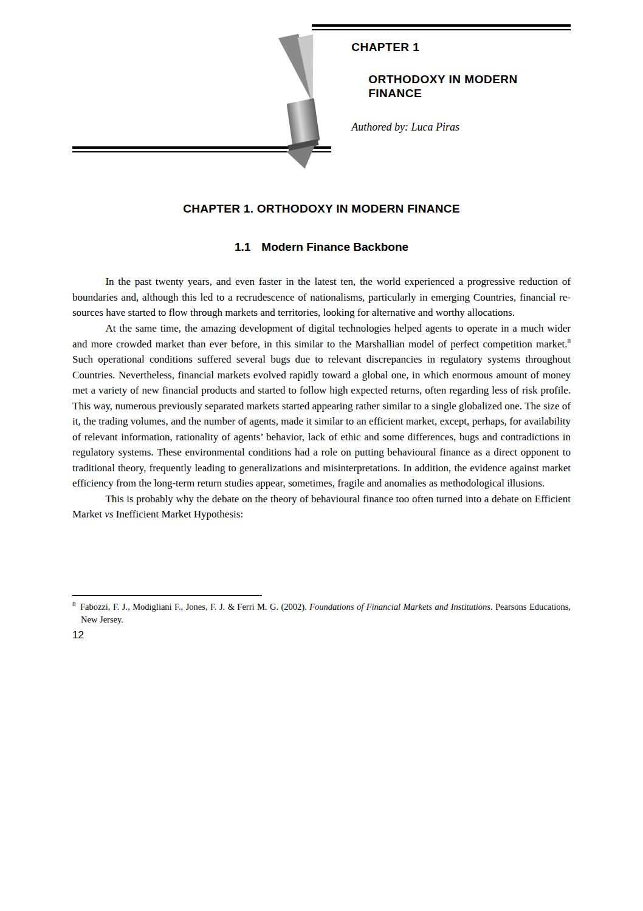CHAPTER 1
ORTHODOXY IN MODERN
FINANCE
Authored by: Luca Piras
CHAPTER 1. ORTHODOXY IN MODERN FINANCE
1.1 Modern Finance Backbone
In the past twenty years, and even faster in the latest ten, the world experienced a progressive reduction of boundaries and, although this led to a recrudescence of nationalisms, particularly in emerging Countries, financial resources have started to flow through markets and territories, looking for alternative and worthy allocations.
At the same time, the amazing development of digital technologies helped agents to operate in a much wider and more crowded market than ever before, in this similar to the Marshallian model of perfect competition market.8 Such operational conditions suffered several bugs due to relevant discrepancies in regulatory systems throughout Countries. Nevertheless, financial markets evolved rapidly toward a global one, in which enormous amount of money met a variety of new financial products and started to follow high expected returns, often regarding less of risk profile. This way, numerous previously separated markets started appearing rather similar to a single globalized one. The size of it, the trading volumes, and the number of agents, made it similar to an efficient market, except, perhaps, for availability of relevant information, rationality of agents’ behavior, lack of ethic and some differences, bugs and contradictions in regulatory systems. These environmental conditions had a role on putting behavioural finance as a direct opponent to traditional theory, frequently leading to generalizations and misinterpretations. In addition, the evidence against market efficiency from the long-term return studies appear, sometimes, fragile and anomalies as methodological illusions.
This is probably why the debate on the theory of behavioural finance too often turned into a debate on Efficient Market vs Inefficient Market Hypothesis:
8 Fabozzi, F. J., Modigliani F., Jones, F. J. & Ferri M. G. (2002). Foundations of Financial Markets and Institutions. Pearsons Educations, New Jersey.
12